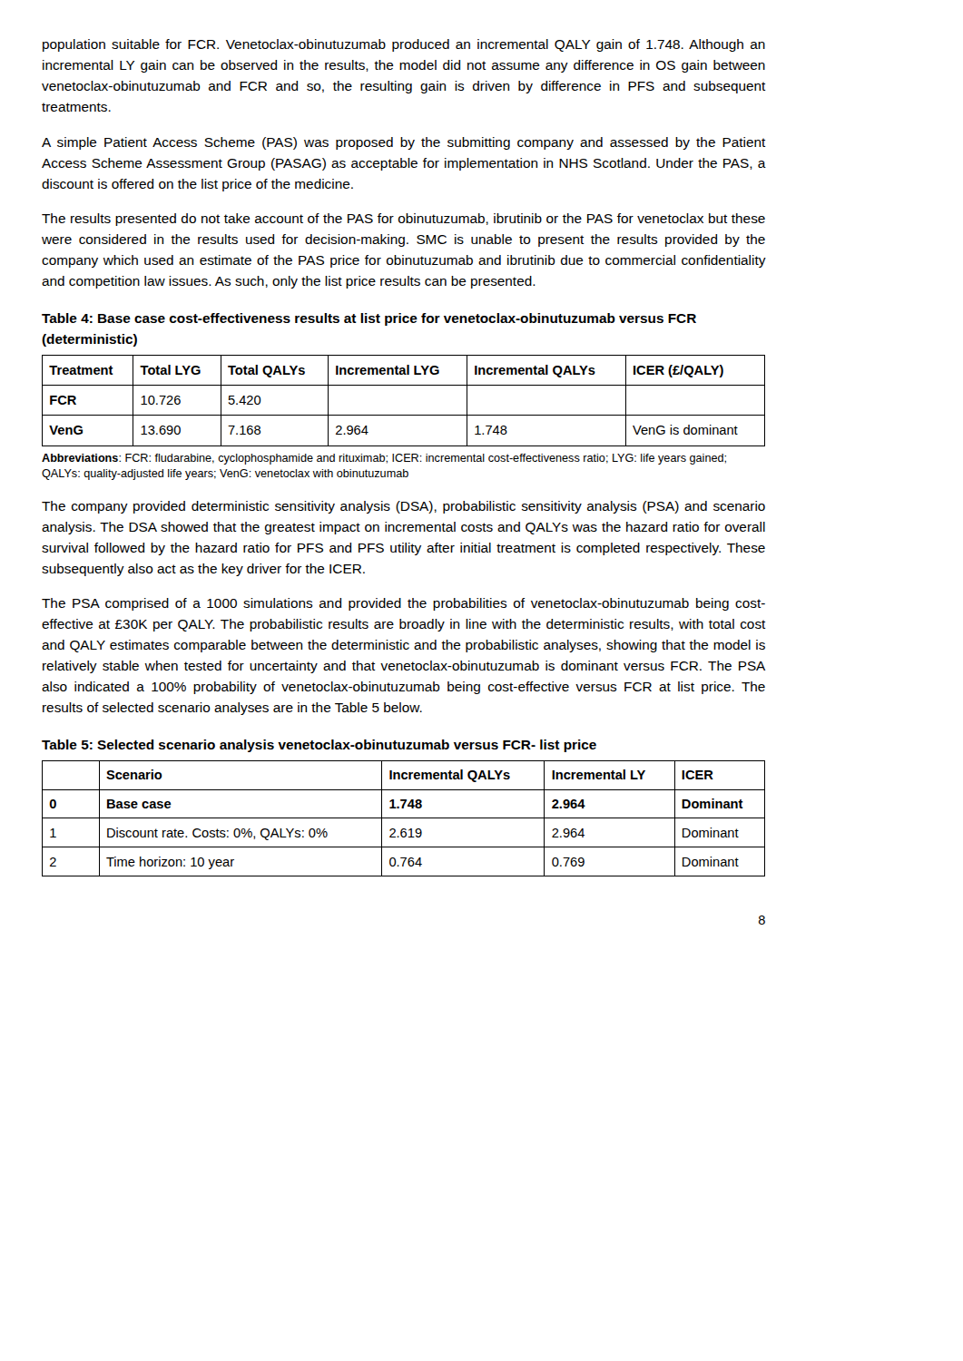population suitable for FCR. Venetoclax-obinutuzumab produced an incremental QALY gain of 1.748. Although an incremental LY gain can be observed in the results, the model did not assume any difference in OS gain between venetoclax-obinutuzumab and FCR and so, the resulting gain is driven by difference in PFS and subsequent treatments.
A simple Patient Access Scheme (PAS) was proposed by the submitting company and assessed by the Patient Access Scheme Assessment Group (PASAG) as acceptable for implementation in NHS Scotland. Under the PAS, a discount is offered on the list price of the medicine.
The results presented do not take account of the PAS for obinutuzumab, ibrutinib or the PAS for venetoclax but these were considered in the results used for decision-making. SMC is unable to present the results provided by the company which used an estimate of the PAS price for obinutuzumab and ibrutinib due to commercial confidentiality and competition law issues. As such, only the list price results can be presented.
Table 4: Base case cost-effectiveness results at list price for venetoclax-obinutuzumab versus FCR (deterministic)
| Treatment | Total LYG | Total QALYs | Incremental LYG | Incremental QALYs | ICER (£/QALY) |
| --- | --- | --- | --- | --- | --- |
| FCR | 10.726 | 5.420 | | | |
| VenG | 13.690 | 7.168 | 2.964 | 1.748 | VenG is dominant |
Abbreviations: FCR: fludarabine, cyclophosphamide and rituximab; ICER: incremental cost-effectiveness ratio; LYG: life years gained; QALYs: quality-adjusted life years; VenG: venetoclax with obinutuzumab
The company provided deterministic sensitivity analysis (DSA), probabilistic sensitivity analysis (PSA) and scenario analysis. The DSA showed that the greatest impact on incremental costs and QALYs was the hazard ratio for overall survival followed by the hazard ratio for PFS and PFS utility after initial treatment is completed respectively. These subsequently also act as the key driver for the ICER.
The PSA comprised of a 1000 simulations and provided the probabilities of venetoclax-obinutuzumab being cost-effective at £30K per QALY. The probabilistic results are broadly in line with the deterministic results, with total cost and QALY estimates comparable between the deterministic and the probabilistic analyses, showing that the model is relatively stable when tested for uncertainty and that venetoclax-obinutuzumab is dominant versus FCR. The PSA also indicated a 100% probability of venetoclax-obinutuzumab being cost-effective versus FCR at list price. The results of selected scenario analyses are in the Table 5 below.
Table 5: Selected scenario analysis venetoclax-obinutuzumab versus FCR- list price
| | Scenario | Incremental QALYs | Incremental LY | ICER |
| --- | --- | --- | --- | --- |
| 0 | Base case | 1.748 | 2.964 | Dominant |
| 1 | Discount rate. Costs: 0%, QALYs: 0% | 2.619 | 2.964 | Dominant |
| 2 | Time horizon: 10 year | 0.764 | 0.769 | Dominant |
8